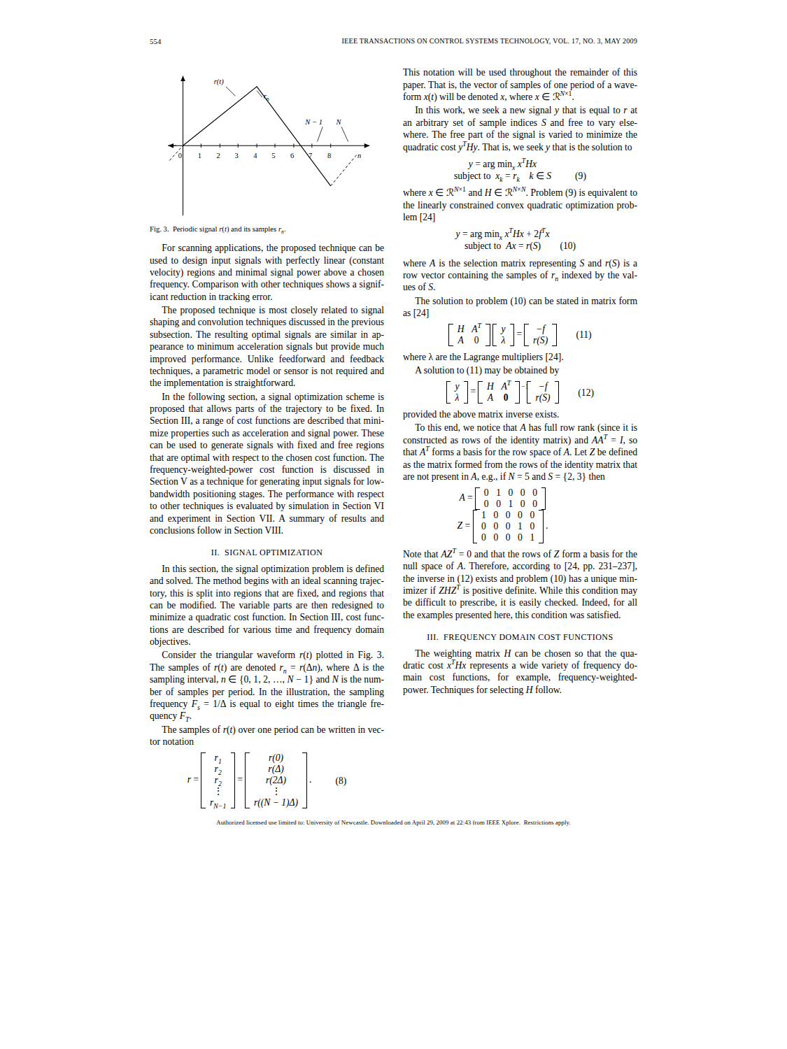554
IEEE Transactions on Control Systems Technology, Vol. 17, No. 3, May 2009
0 1 2 3 4 5 6 7 8 n r(t) rn N − 1 N
Fig. 3. Periodic signal r(t) and its samples rn.
For scanning applications, the proposed technique can be used to design input signals with perfectly linear (constant velocity) regions and minimal signal power above a chosen frequency. Comparison with other techniques shows a significant reduction in tracking error.
The proposed technique is most closely related to signal shaping and convolution techniques discussed in the previous subsection. The resulting optimal signals are similar in appearance to minimum acceleration signals but provide much improved performance. Unlike feedforward and feedback techniques, a parametric model or sensor is not required and the implementation is straightforward.
In the following section, a signal optimization scheme is proposed that allows parts of the trajectory to be fixed. In Section III, a range of cost functions are described that minimize properties such as acceleration and signal power. These can be used to generate signals with fixed and free regions that are optimal with respect to the chosen cost function. The frequency-weighted-power cost function is discussed in Section V as a technique for generating input signals for low-bandwidth positioning stages. The performance with respect to other techniques is evaluated by simulation in Section VI and experiment in Section VII. A summary of results and conclusions follow in Section VIII.
II. Signal Optimization
In this section, the signal optimization problem is defined and solved. The method begins with an ideal scanning trajectory, this is split into regions that are fixed, and regions that can be modified. The variable parts are then redesigned to minimize a quadratic cost function. In Section III, cost functions are described for various time and frequency domain objectives.
Consider the triangular waveform r(t) plotted in Fig. 3. The samples of r(t) are denoted rn = r(Δn), where Δ is the sampling interval, n ∈ {0, 1, 2, …, N − 1} and N is the number of samples per period. In the illustration, the sampling frequency Fs = 1/Δ is equal to eight times the triangle frequency FT.
The samples of r(t) over one period can be written in vector notation
r =
| r 1 |
| r 2 |
| r 2 |
| ⋮ |
| r N −1 |
=
| r (0) |
| r (Δ) |
| r (2Δ) |
| ⋮ |
| r (( N − 1)Δ) |
.
(8)
This notation will be used throughout the remainder of this paper. That is, the vector of samples of one period of a waveform x(t) will be denoted x, where x ∈ ℛN×1.
In this work, we seek a new signal y that is equal to r at an arbitrary set of sample indices S and free to vary elsewhere. The free part of the signal is varied to minimize the quadratic cost yTHy. That is, we seek y that is the solution to
y = arg minx xTHx
subject to xk = rk k ∈ S
(9)
where x ∈ ℛN×1 and H ∈ ℛN×N. Problem (9) is equivalent to the linearly constrained convex quadratic optimization problem [24]
y = arg minx xTHx + 2fTx
subject to Ax = r(S)
(10)
where A is the selection matrix representing S and r(S) is a row vector containing the samples of rn indexed by the values of S.
The solution to problem (10) can be stated in matrix form as [24]
| H | A T |
| A | 0 |
| y |
| λ |
=
| − f |
| r ( S ) |
(11)
where λ are the Lagrange multipliers [24].
A solution to (11) may be obtained by
| y |
| λ |
=
| H | A T |
| A | 0 |
−1
| − f |
| r ( S ) |
(12)
provided the above matrix inverse exists.
To this end, we notice that A has full row rank (since it is constructed as rows of the identity matrix) and AAT = I, so that AT forms a basis for the row space of A. Let Z be defined as the matrix formed from the rows of the identity matrix that are not present in A, e.g., if N = 5 and S = {2, 3} then
A =
| 0 | 1 | 0 | 0 | 0 |
| 0 | 0 | 1 | 0 | 0 |
Z =
| 1 | 0 | 0 | 0 | 0 |
| 0 | 0 | 0 | 1 | 0 |
| 0 | 0 | 0 | 0 | 1 |
.
Note that AZT = 0 and that the rows of Z form a basis for the null space of A. Therefore, according to [24, pp. 231–237], the inverse in (12) exists and problem (10) has a unique minimizer if ZHZT is positive definite. While this condition may be difficult to prescribe, it is easily checked. Indeed, for all the examples presented here, this condition was satisfied.
III. Frequency Domain Cost Functions
The weighting matrix H can be chosen so that the quadratic cost xTHx represents a wide variety of frequency domain cost functions, for example, frequency-weighted-power. Techniques for selecting H follow.
Authorized licensed use limited to: University of Newcastle. Downloaded on April 29, 2009 at 22:43 from IEEE Xplore. Restrictions apply.